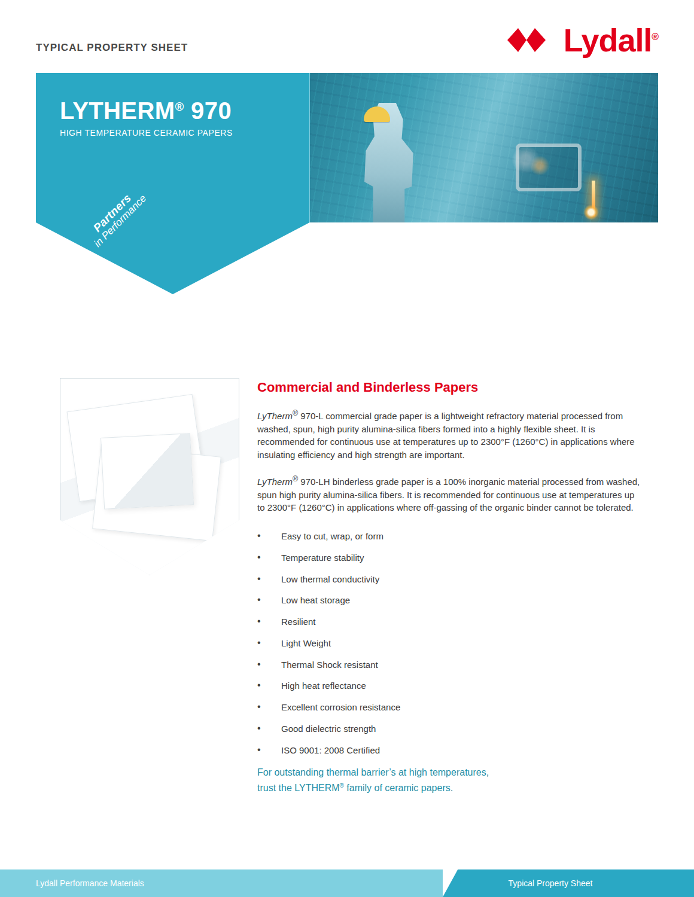Typical Property Sheet
Lydall®
LYTHERM® 970
High Temperature Ceramic Papers
Partners in Performance
Commercial and Binderless Papers
LyTherm® 970-L commercial grade paper is a lightweight refractory material processed from washed, spun, high purity alumina-silica fibers formed into a highly flexible sheet. It is recommended for continuous use at temperatures up to 2300°F (1260°C) in applications where insulating efficiency and high strength are important.
LyTherm® 970-LH binderless grade paper is a 100% inorganic material processed from washed, spun high purity alumina-silica fibers. It is recommended for continuous use at temperatures up to 2300°F (1260°C) in applications where off-gassing of the organic binder cannot be tolerated.
Easy to cut, wrap, or form
Temperature stability
Low thermal conductivity
Low heat storage
Resilient
Light Weight
Thermal Shock resistant
High heat reflectance
Excellent corrosion resistance
Good dielectric strength
ISO 9001: 2008 Certified
For outstanding thermal barrier’s at high temperatures,
trust the LYTHERM® family of ceramic papers.
Lydall Performance Materials
Typical Property Sheet